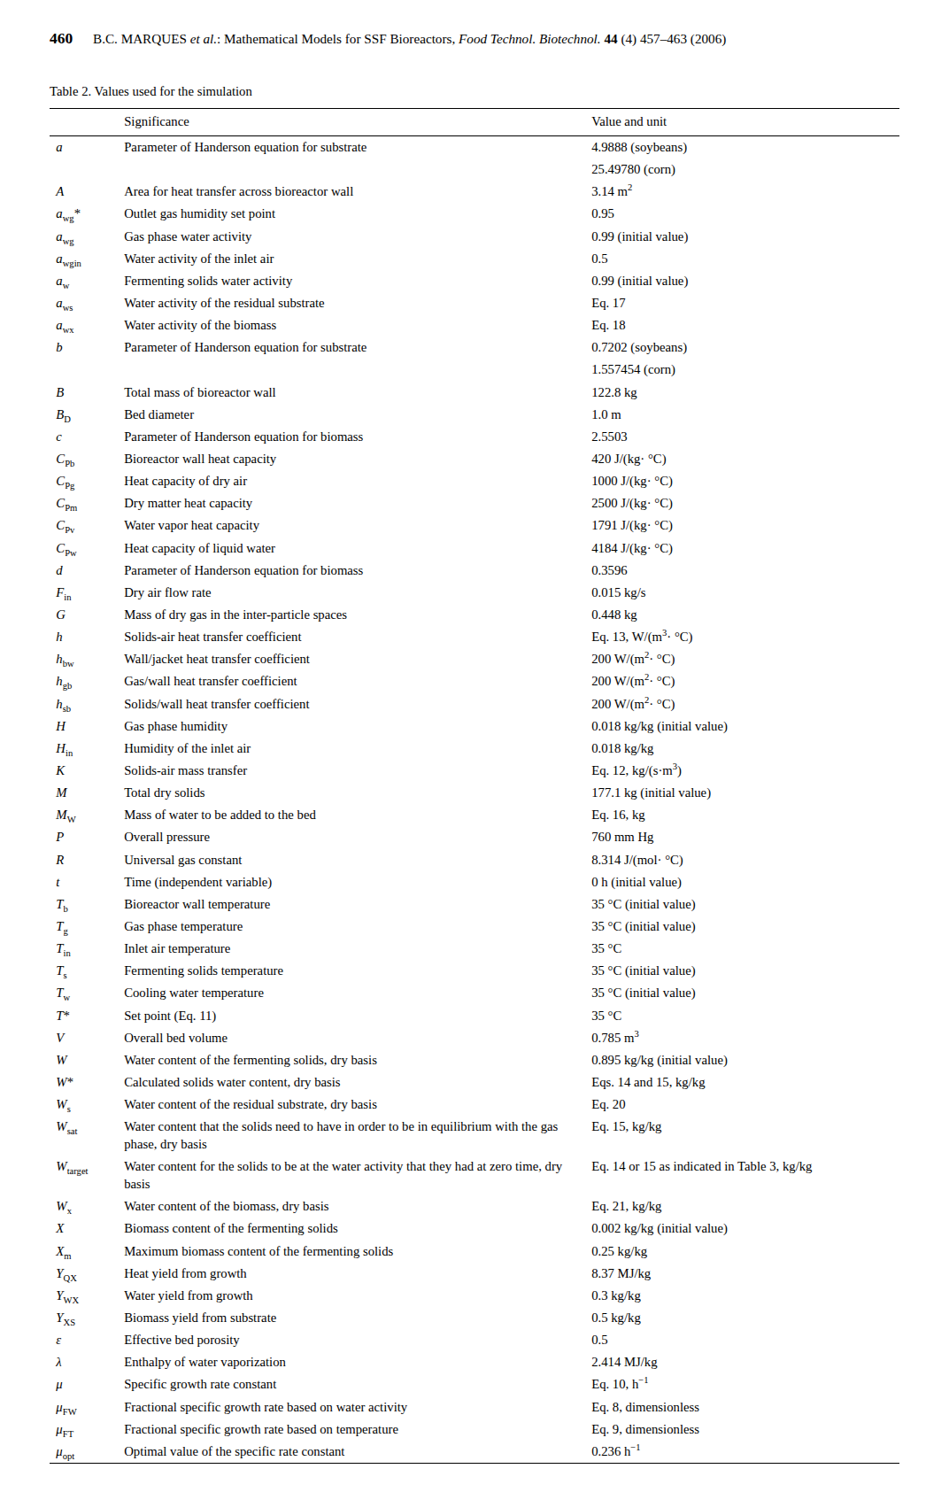460 B.C. MARQUES et al.: Mathematical Models for SSF Bioreactors, Food Technol. Biotechnol. 44 (4) 457–463 (2006)
Table 2. Values used for the simulation
| | Significance | Value and unit |
| --- | --- | --- |
| a | Parameter of Handerson equation for substrate | 4.9888 (soybeans) |
| | | 25.49780 (corn) |
| A | Area for heat transfer across bioreactor wall | 3.14 m 2 |
| a wg * | Outlet gas humidity set point | 0.95 |
| a wg | Gas phase water activity | 0.99 (initial value) |
| a wgin | Water activity of the inlet air | 0.5 |
| a w | Fermenting solids water activity | 0.99 (initial value) |
| a ws | Water activity of the residual substrate | Eq. 17 |
| a wx | Water activity of the biomass | Eq. 18 |
| b | Parameter of Handerson equation for substrate | 0.7202 (soybeans) |
| | | 1.557454 (corn) |
| B | Total mass of bioreactor wall | 122.8 kg |
| B D | Bed diameter | 1.0 m |
| c | Parameter of Handerson equation for biomass | 2.5503 |
| C Pb | Bioreactor wall heat capacity | 420 J/(kg· °C) |
| C Pg | Heat capacity of dry air | 1000 J/(kg· °C) |
| C Pm | Dry matter heat capacity | 2500 J/(kg· °C) |
| C Pv | Water vapor heat capacity | 1791 J/(kg· °C) |
| C Pw | Heat capacity of liquid water | 4184 J/(kg· °C) |
| d | Parameter of Handerson equation for biomass | 0.3596 |
| F in | Dry air flow rate | 0.015 kg/s |
| G | Mass of dry gas in the inter-particle spaces | 0.448 kg |
| h | Solids-air heat transfer coefficient | Eq. 13, W/(m 3 · °C) |
| h bw | Wall/jacket heat transfer coefficient | 200 W/(m 2 · °C) |
| h gb | Gas/wall heat transfer coefficient | 200 W/(m 2 · °C) |
| h sb | Solids/wall heat transfer coefficient | 200 W/(m 2 · °C) |
| H | Gas phase humidity | 0.018 kg/kg (initial value) |
| H in | Humidity of the inlet air | 0.018 kg/kg |
| K | Solids-air mass transfer | Eq. 12, kg/(s·m 3 ) |
| M | Total dry solids | 177.1 kg (initial value) |
| M W | Mass of water to be added to the bed | Eq. 16, kg |
| P | Overall pressure | 760 mm Hg |
| R | Universal gas constant | 8.314 J/(mol· °C) |
| t | Time (independent variable) | 0 h (initial value) |
| T b | Bioreactor wall temperature | 35 °C (initial value) |
| T g | Gas phase temperature | 35 °C (initial value) |
| T in | Inlet air temperature | 35 °C |
| T s | Fermenting solids temperature | 35 °C (initial value) |
| T w | Cooling water temperature | 35 °C (initial value) |
| T * | Set point (Eq. 11) | 35 °C |
| V | Overall bed volume | 0.785 m 3 |
| W | Water content of the fermenting solids, dry basis | 0.895 kg/kg (initial value) |
| W * | Calculated solids water content, dry basis | Eqs. 14 and 15, kg/kg |
| W s | Water content of the residual substrate, dry basis | Eq. 20 |
| W sat | Water content that the solids need to have in order to be in equilibrium with the gas phase, dry basis | Eq. 15, kg/kg |
| W target | Water content for the solids to be at the water activity that they had at zero time, dry basis | Eq. 14 or 15 as indicated in Table 3, kg/kg |
| W x | Water content of the biomass, dry basis | Eq. 21, kg/kg |
| X | Biomass content of the fermenting solids | 0.002 kg/kg (initial value) |
| X m | Maximum biomass content of the fermenting solids | 0.25 kg/kg |
| Y QX | Heat yield from growth | 8.37 MJ/kg |
| Y WX | Water yield from growth | 0.3 kg/kg |
| Y XS | Biomass yield from substrate | 0.5 kg/kg |
| ε | Effective bed porosity | 0.5 |
| λ | Enthalpy of water vaporization | 2.414 MJ/kg |
| μ | Specific growth rate constant | Eq. 10, h −1 |
| μ FW | Fractional specific growth rate based on water activity | Eq. 8, dimensionless |
| μ FT | Fractional specific growth rate based on temperature | Eq. 9, dimensionless |
| μ opt | Optimal value of the specific rate constant | 0.236 h −1 |